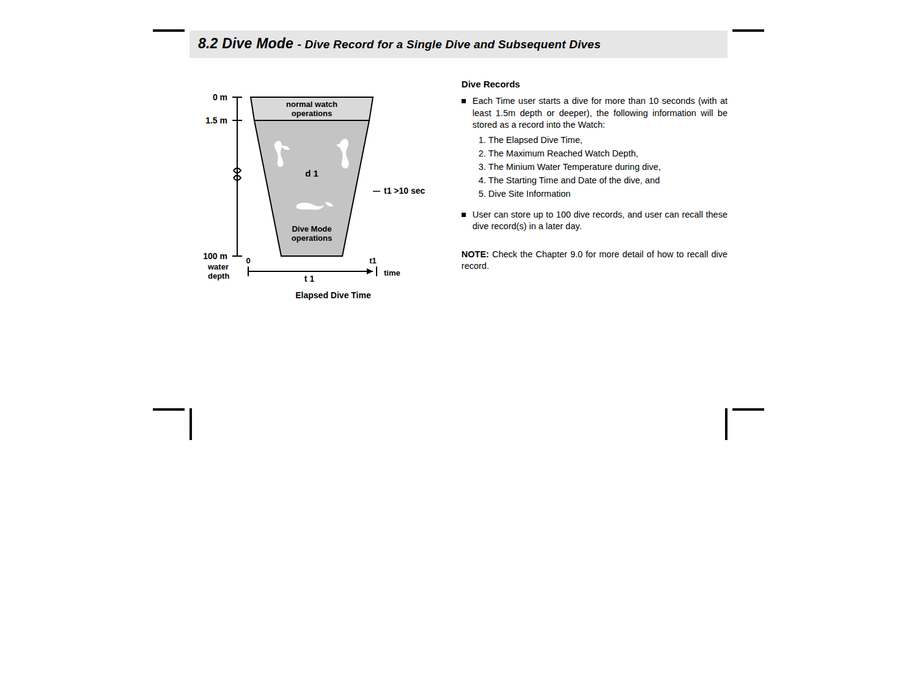8.2 Dive Mode - Dive Record for a Single Dive and Subsequent Dives
normal watch operations d 1 Dive Mode operations 0 m 1.5 m 100 m water depth 0 t1 t 1 time t1 >10 sec
Elapsed Dive Time
Dive Records
Each Time user starts a dive for more than 10 seconds (with at least 1.5m depth or deeper), the following information will be stored as a record into the Watch:
The Elapsed Dive Time,
The Maximum Reached Watch Depth,
The Minium Water Temperature during dive,
The Starting Time and Date of the dive, and
Dive Site Information
User can store up to 100 dive records, and user can recall these dive record(s) in a later day.
NOTE: Check the Chapter 9.0 for more detail of how to recall dive record.